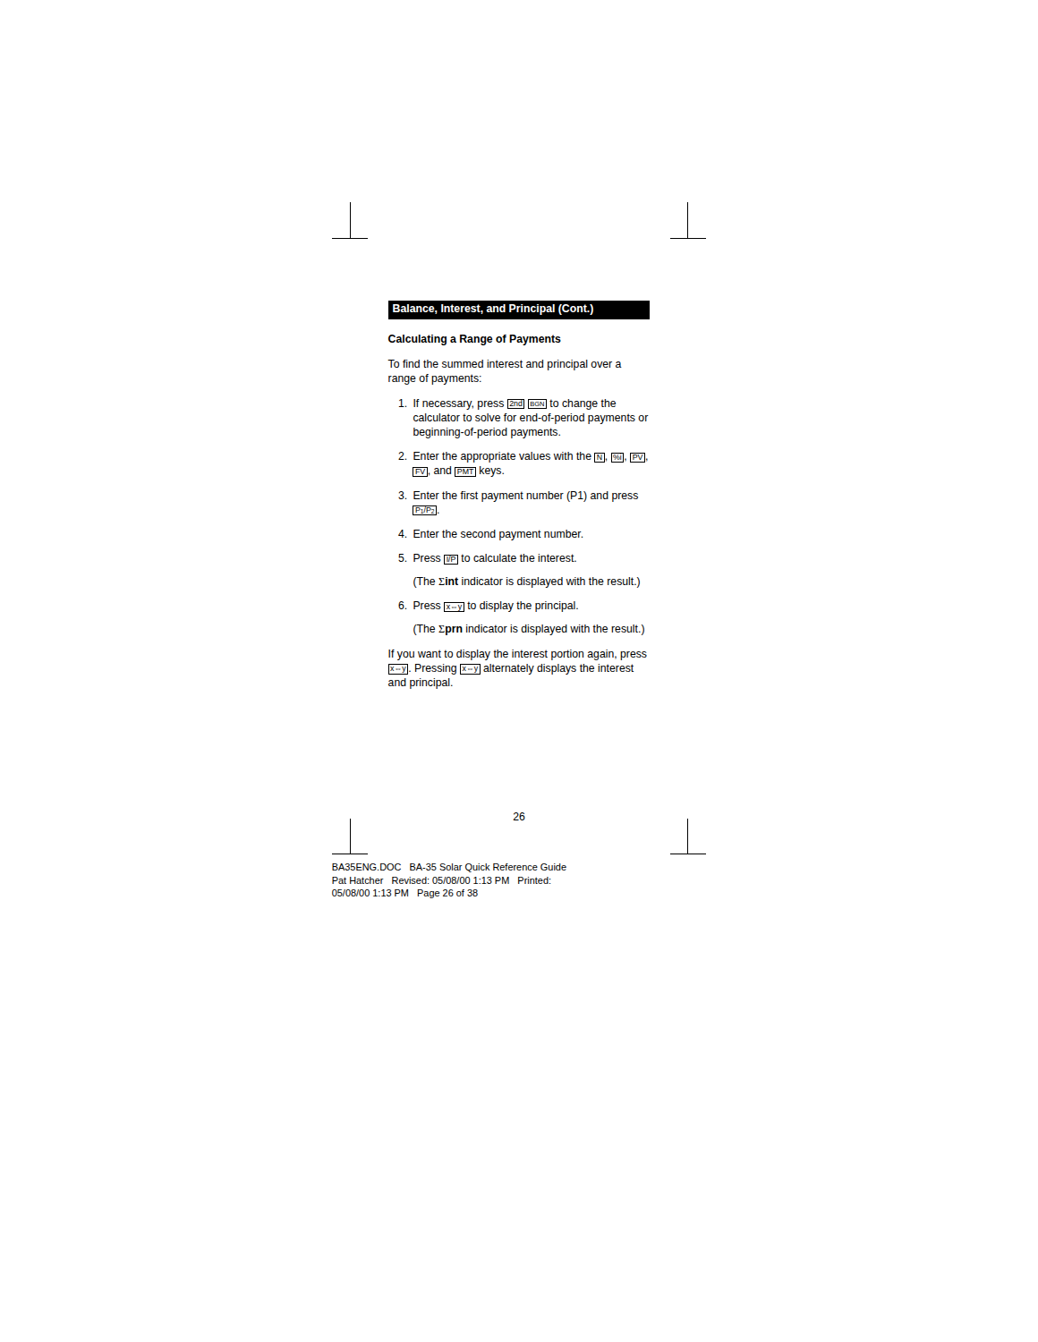Balance, Interest, and Principal (Cont.)
Calculating a Range of Payments
To find the summed interest and principal over a range of payments:
If necessary, press 2nd BGN to change the calculator to solve for end-of-period payments or beginning-of-period payments.
Enter the appropriate values with the N, %i, PV, FV, and PMT keys.
Enter the first payment number (P1) and press P1/P2.
Enter the second payment number.
Press I/P to calculate the interest.
(The Σint indicator is displayed with the result.)
Press x⇔y to display the principal.
(The Σprn indicator is displayed with the result.)
If you want to display the interest portion again, press x⇔y. Pressing x⇔y alternately displays the interest and principal.
26
BA35ENG.DOC BA-35 Solar Quick Reference Guide
Pat Hatcher Revised: 05/08/00 1:13 PM Printed:
05/08/00 1:13 PM Page 26 of 38